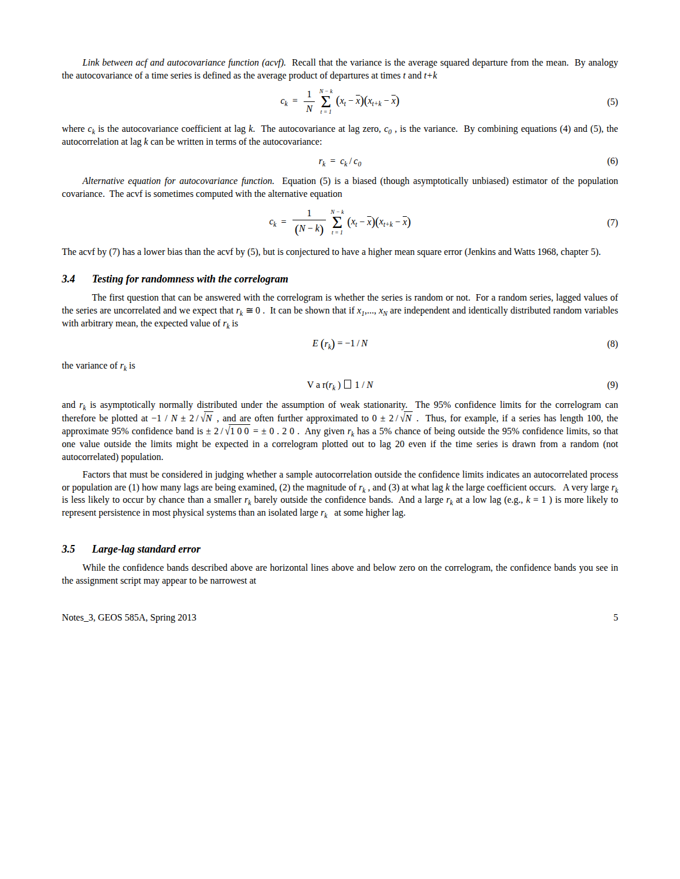Link between acf and autocovariance function (acvf). Recall that the variance is the average squared departure from the mean. By analogy the autocovariance of a time series is defined as the average product of departures at times t and t+k
ck = 1 N N − k Σt = 1 (xt − x)(xt+k − x)
(5)
where ck is the autocovariance coefficient at lag k. The autocovariance at lag zero, c0 , is the variance. By combining equations (4) and (5), the autocorrelation at lag k can be written in terms of the autocovariance:
rk = ck / c0
(6)
Alternative equation for autocovariance function. Equation (5) is a biased (though asymptotically unbiased) estimator of the population covariance. The acvf is sometimes computed with the alternative equation
ck = 1(N − k) N − k Σt = 1 (xt − x)(xt+k − x)
(7)
The acvf by (7) has a lower bias than the acvf by (5), but is conjectured to have a higher mean square error (Jenkins and Watts 1968, chapter 5).
3.4 Testing for randomness with the correlogram
The first question that can be answered with the correlogram is whether the series is random or not. For a random series, lagged values of the series are uncorrelated and we expect that rk ≅ 0 . It can be shown that if x1,..., xN are independent and identically distributed random variables with arbitrary mean, the expected value of rk is
E (rk) = −1 / N
(8)
the variance of rk is
V a r(rk ) 1 / N
(9)
and rk is asymptotically normally distributed under the assumption of weak stationarity. The 95% confidence limits for the correlogram can therefore be plotted at −1 / N ± 2 / √N , and are often further approximated to 0 ± 2 / √N . Thus, for example, if a series has length 100, the approximate 95% confidence band is ± 2 / √1 0 0 = ± 0 . 2 0 . Any given rk has a 5% chance of being outside the 95% confidence limits, so that one value outside the limits might be expected in a correlogram plotted out to lag 20 even if the time series is drawn from a random (not autocorrelated) population.
Factors that must be considered in judging whether a sample autocorrelation outside the confidence limits indicates an autocorrelated process or population are (1) how many lags are being examined, (2) the magnitude of rk , and (3) at what lag k the large coefficient occurs. A very large rk is less likely to occur by chance than a smaller rk barely outside the confidence bands. And a large rk at a low lag (e.g., k = 1 ) is more likely to represent persistence in most physical systems than an isolated large rk at some higher lag.
3.5 Large-lag standard error
While the confidence bands described above are horizontal lines above and below zero on the correlogram, the confidence bands you see in the assignment script may appear to be narrowest at
Notes_3, GEOS 585A, Spring 2013 5